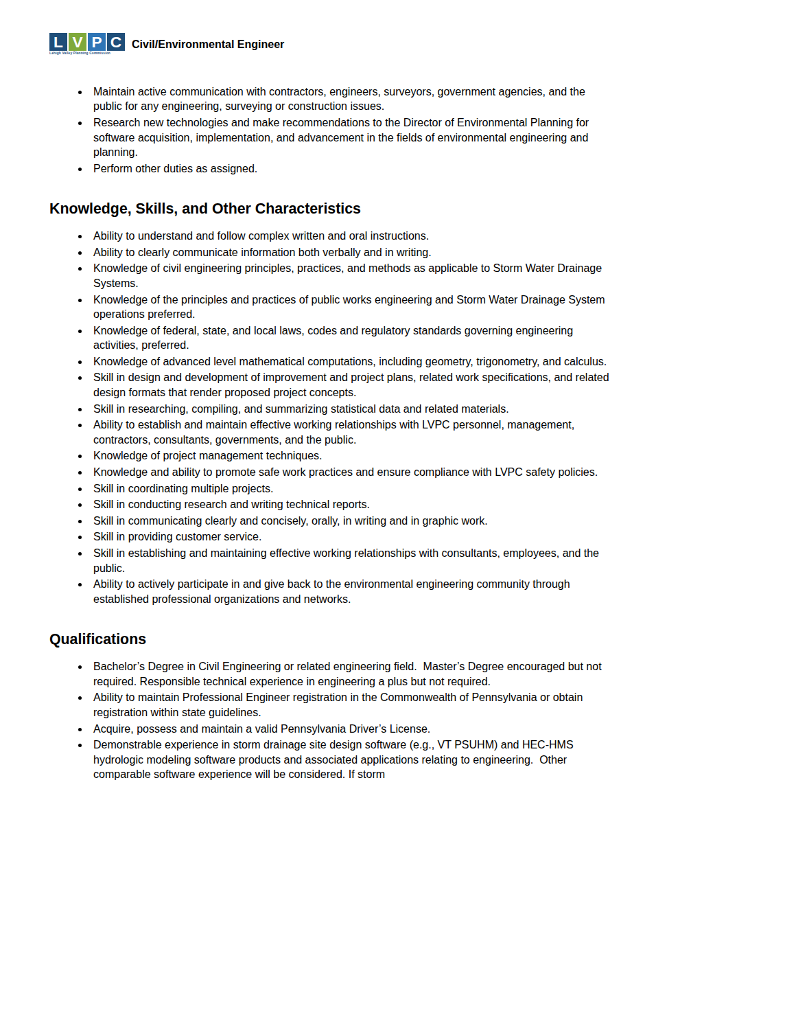LVPC
Lehigh Valley Planning Commission
Civil/Environmental Engineer
Maintain active communication with contractors, engineers, surveyors, government agencies, and the public for any engineering, surveying or construction issues.
Research new technologies and make recommendations to the Director of Environmental Planning for software acquisition, implementation, and advancement in the fields of environmental engineering and planning.
Perform other duties as assigned.
Knowledge, Skills, and Other Characteristics
Ability to understand and follow complex written and oral instructions.
Ability to clearly communicate information both verbally and in writing.
Knowledge of civil engineering principles, practices, and methods as applicable to Storm Water Drainage Systems.
Knowledge of the principles and practices of public works engineering and Storm Water Drainage System operations preferred.
Knowledge of federal, state, and local laws, codes and regulatory standards governing engineering activities, preferred.
Knowledge of advanced level mathematical computations, including geometry, trigonometry, and calculus.
Skill in design and development of improvement and project plans, related work specifications, and related design formats that render proposed project concepts.
Skill in researching, compiling, and summarizing statistical data and related materials.
Ability to establish and maintain effective working relationships with LVPC personnel, management, contractors, consultants, governments, and the public.
Knowledge of project management techniques.
Knowledge and ability to promote safe work practices and ensure compliance with LVPC safety policies.
Skill in coordinating multiple projects.
Skill in conducting research and writing technical reports.
Skill in communicating clearly and concisely, orally, in writing and in graphic work.
Skill in providing customer service.
Skill in establishing and maintaining effective working relationships with consultants, employees, and the public.
Ability to actively participate in and give back to the environmental engineering community through established professional organizations and networks.
Qualifications
Bachelor’s Degree in Civil Engineering or related engineering field. Master’s Degree encouraged but not required. Responsible technical experience in engineering a plus but not required.
Ability to maintain Professional Engineer registration in the Commonwealth of Pennsylvania or obtain registration within state guidelines.
Acquire, possess and maintain a valid Pennsylvania Driver’s License.
Demonstrable experience in storm drainage site design software (e.g., VT PSUHM) and HEC-HMS hydrologic modeling software products and associated applications relating to engineering. Other comparable software experience will be considered. If storm